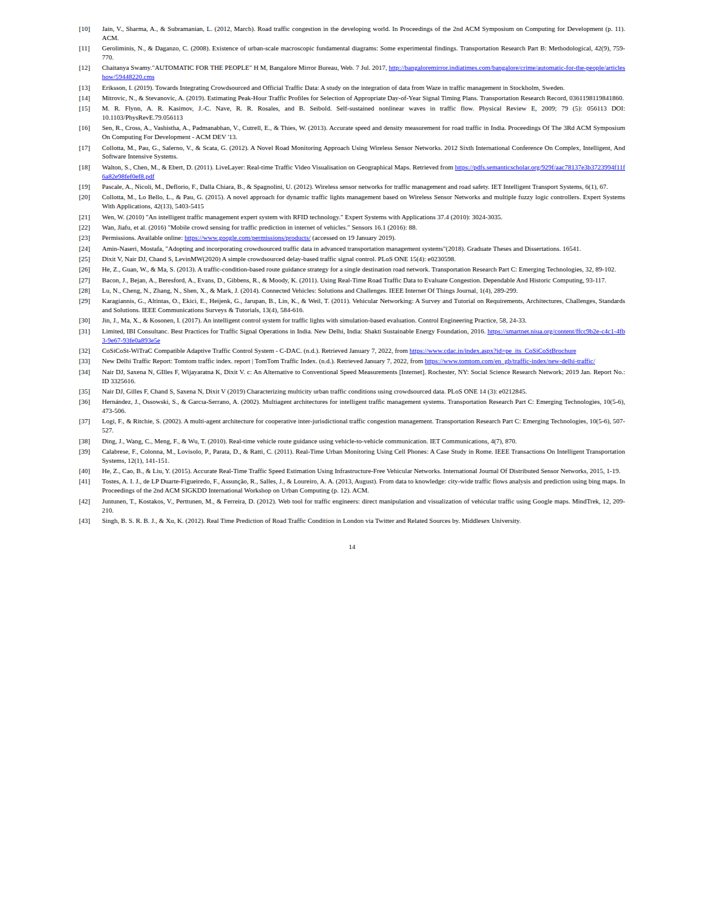[10] Jain, V., Sharma, A., & Subramanian, L. (2012, March). Road traffic congestion in the developing world. In Proceedings of the 2nd ACM Symposium on Computing for Development (p. 11). ACM.
[11] Geroliminis, N., & Daganzo, C. (2008). Existence of urban-scale macroscopic fundamental diagrams: Some experimental findings. Transportation Research Part B: Methodological, 42(9), 759-770.
[12] Chaitanya Swamy."AUTOMATIC FOR THE PEOPLE" H M, Bangalore Mirror Bureau, Web. 7 Jul. 2017, http://bangaloremirror.indiatimes.com/bangalore/crime/automatic-for-the-people/articleshow/59448220.cms
[13] Eriksson, I. (2019). Towards Integrating Crowdsourced and Official Traffic Data: A study on the integration of data from Waze in traffic management in Stockholm, Sweden.
[14] Mitrovic, N., & Stevanovic, A. (2019). Estimating Peak-Hour Traffic Profiles for Selection of Appropriate Day-of-Year Signal Timing Plans. Transportation Research Record, 0361198119841860.
[15] M. R. Flynn, A. R. Kasimov, J.-C. Nave, R. R. Rosales, and B. Seibold. Self-sustained nonlinear waves in traffic flow. Physical Review E, 2009; 79 (5): 056113 DOI: 10.1103/PhysRevE.79.056113
[16] Sen, R., Cross, A., Vashistha, A., Padmanabhan, V., Cutrell, E., & Thies, W. (2013). Accurate speed and density measurement for road traffic in India. Proceedings Of The 3Rd ACM Symposium On Computing For Development - ACM DEV '13.
[17] Collotta, M., Pau, G., Salerno, V., & Scata, G. (2012). A Novel Road Monitoring Approach Using Wireless Sensor Networks. 2012 Sixth International Conference On Complex, Intelligent, And Software Intensive Systems.
[18] Walton, S., Chen, M., & Ebert, D. (2011). LiveLayer: Real-time Traffic Video Visualisation on Geographical Maps. Retrieved from https://pdfs.semanticscholar.org/929f/aac78137e3b3723994f11f6a82e98fef0ef8.pdf
[19] Pascale, A., Nicoli, M., Deflorio, F., Dalla Chiara, B., & Spagnolini, U. (2012). Wireless sensor networks for traffic management and road safety. IET Intelligent Transport Systems, 6(1), 67.
[20] Collotta, M., Lo Bello, L., & Pau, G. (2015). A novel approach for dynamic traffic lights management based on Wireless Sensor Networks and multiple fuzzy logic controllers. Expert Systems With Applications, 42(13), 5403-5415
[21] Wen, W. (2010) "An intelligent traffic management expert system with RFID technology." Expert Systems with Applications 37.4 (2010): 3024-3035.
[22] Wan, Jiafu, et al. (2016) "Mobile crowd sensing for traffic prediction in internet of vehicles." Sensors 16.1 (2016): 88.
[23] Permissions. Available online: https://www.google.com/permissions/products/ (accessed on 19 January 2019).
[24] Amin-Naseri, Mostafa, "Adopting and incorporating crowdsourced traffic data in advanced transportation management systems"(2018). Graduate Theses and Dissertations. 16541.
[25] Dixit V, Nair DJ, Chand S, LevinMW(2020) A simple crowdsourced delay-based traffic signal control. PLoS ONE 15(4): e0230598.
[26] He, Z., Guan, W., & Ma, S. (2013). A traffic-condition-based route guidance strategy for a single destination road network. Transportation Research Part C: Emerging Technologies, 32, 89-102.
[27] Bacon, J., Bejan, A., Beresford, A., Evans, D., Gibbens, R., & Moody, K. (2011). Using Real-Time Road Traffic Data to Evaluate Congestion. Dependable And Historic Computing, 93-117.
[28] Lu, N., Cheng, N., Zhang, N., Shen, X., & Mark, J. (2014). Connected Vehicles: Solutions and Challenges. IEEE Internet Of Things Journal, 1(4), 289-299.
[29] Karagiannis, G., Altintas, O., Ekici, E., Heijenk, G., Jarupan, B., Lin, K., & Weil, T. (2011). Vehicular Networking: A Survey and Tutorial on Requirements, Architectures, Challenges, Standards and Solutions. IEEE Communications Surveys & Tutorials, 13(4), 584-616.
[30] Jin, J., Ma, X., & Kosonen, I. (2017). An intelligent control system for traffic lights with simulation-based evaluation. Control Engineering Practice, 58, 24-33.
[31] Limited, IBI Consultanc. Best Practices for Traffic Signal Operations in India. New Delhi, India: Shakti Sustainable Energy Foundation, 2016. https://smartnet.niua.org/content/ffcc9b2e-c4c1-4fb3-9e67-93fe0a893e5e
[32] CoSiCoSt-WiTraC Compatible Adaptive Traffic Control System - C-DAC. (n.d.). Retrieved January 7, 2022, from https://www.cdac.in/index.aspx?id=pe_its_CoSiCoStBrochure
[33] New Delhi Traffic Report: Tomtom traffic index. report | TomTom Traffic Index. (n.d.). Retrieved January 7, 2022, from https://www.tomtom.com/en_gb/traffic-index/new-delhi-traffic/
[34] Nair DJ, Saxena N, GIlles F, Wijayaratna K, Dixit V. c: An Alternative to Conventional Speed Measurements [Internet]. Rochester, NY: Social Science Research Network; 2019 Jan. Report No.: ID 3325616.
[35] Nair DJ, Gilles F, Chand S, Saxena N, Dixit V (2019) Characterizing multicity urban traffic conditions using crowdsourced data. PLoS ONE 14 (3): e0212845.
[36] Hernández, J., Ossowski, S., & Garcıa-Serrano, A. (2002). Multiagent architectures for intelligent traffic management systems. Transportation Research Part C: Emerging Technologies, 10(5-6), 473-506.
[37] Logi, F., & Ritchie, S. (2002). A multi-agent architecture for cooperative inter-jurisdictional traffic congestion management. Transportation Research Part C: Emerging Technologies, 10(5-6), 507-527.
[38] Ding, J., Wang, C., Meng, F., & Wu, T. (2010). Real-time vehicle route guidance using vehicle-to-vehicle communication. IET Communications, 4(7), 870.
[39] Calabrese, F., Colonna, M., Lovisolo, P., Parata, D., & Ratti, C. (2011). Real-Time Urban Monitoring Using Cell Phones: A Case Study in Rome. IEEE Transactions On Intelligent Transportation Systems, 12(1), 141-151.
[40] He, Z., Cao, B., & Liu, Y. (2015). Accurate Real-Time Traffic Speed Estimation Using Infrastructure-Free Vehicular Networks. International Journal Of Distributed Sensor Networks, 2015, 1-19.
[41] Tostes, A. I. J., de LP Duarte-Figueiredo, F., Assunção, R., Salles, J., & Loureiro, A. A. (2013, August). From data to knowledge: city-wide traffic flows analysis and prediction using bing maps. In Proceedings of the 2nd ACM SIGKDD International Workshop on Urban Computing (p. 12). ACM.
[42] Juntunen, T., Kostakos, V., Perttunen, M., & Ferreira, D. (2012). Web tool for traffic engineers: direct manipulation and visualization of vehicular traffic using Google maps. MindTrek, 12, 209-210.
[43] Singh, B. S. R. B. J., & Xu, K. (2012). Real Time Prediction of Road Traffic Condition in London via Twitter and Related Sources by. Middlesex University.
14